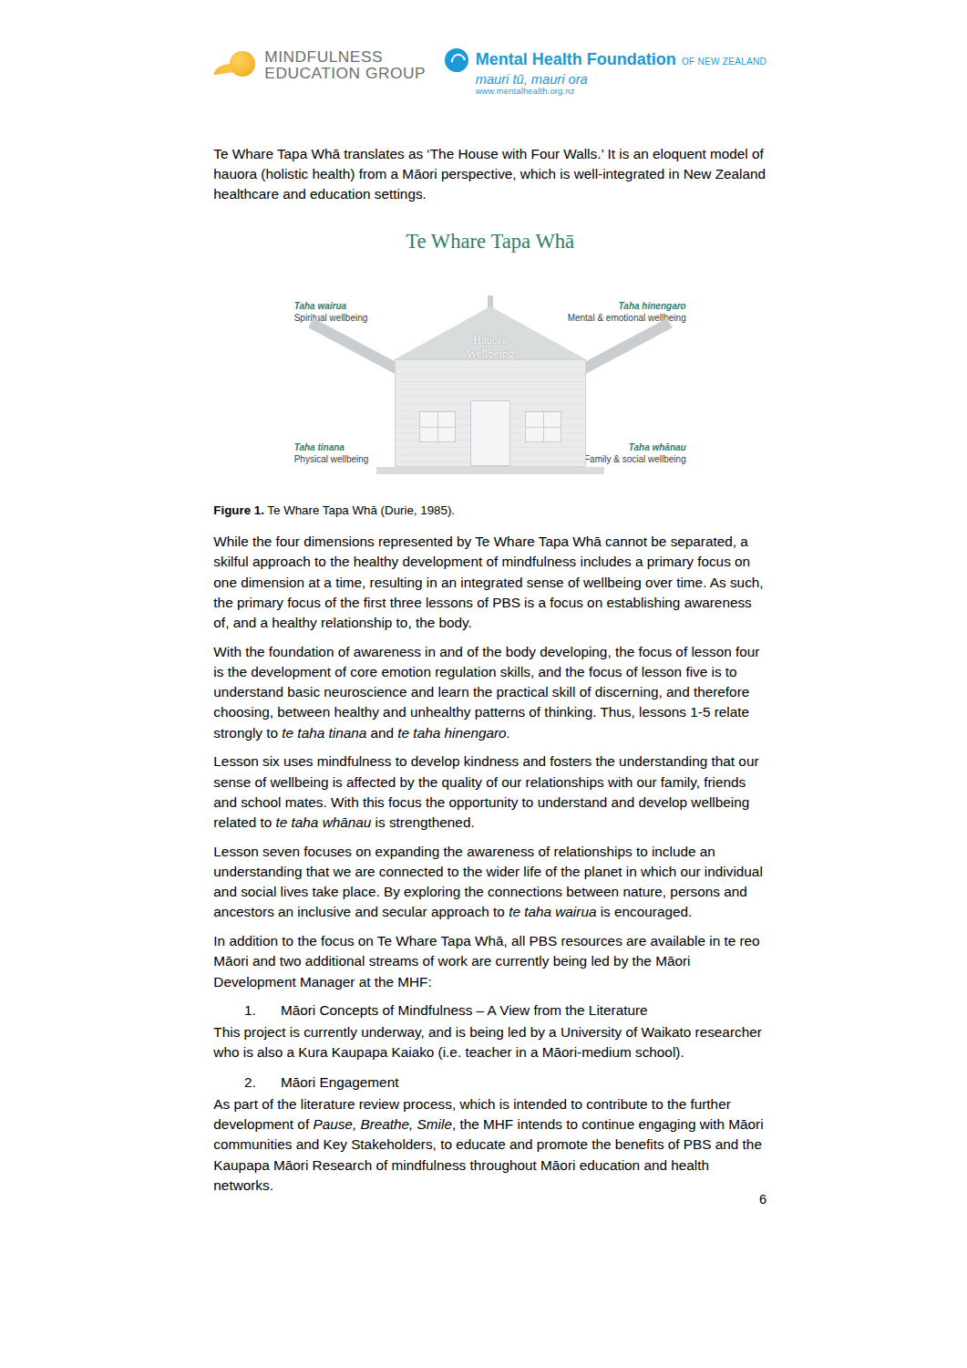Mindfulness Education Group
Mental Health Foundation OF NEW ZEALAND
mauri tū, mauri ora
www.mentalhealth.org.nz
Te Whare Tapa Whā translates as ‘The House with Four Walls.’ It is an eloquent model of hauora (holistic health) from a Māori perspective, which is well-integrated in New Zealand healthcare and education settings.
Te Whare Tapa Whā
Taha wairua Spiritual wellbeing
Taha hinengaro Mental & emotional wellbeing
Taha tinana Physical wellbeing
Taha whānau Family & social wellbeing
Hauora
Wellbeing
Figure 1. Te Whare Tapa Whā (Durie, 1985).
While the four dimensions represented by Te Whare Tapa Whā cannot be separated, a skilful approach to the healthy development of mindfulness includes a primary focus on one dimension at a time, resulting in an integrated sense of wellbeing over time. As such, the primary focus of the first three lessons of PBS is a focus on establishing awareness of, and a healthy relationship to, the body.
With the foundation of awareness in and of the body developing, the focus of lesson four is the development of core emotion regulation skills, and the focus of lesson five is to understand basic neuroscience and learn the practical skill of discerning, and therefore choosing, between healthy and unhealthy patterns of thinking. Thus, lessons 1-5 relate strongly to te taha tinana and te taha hinengaro.
Lesson six uses mindfulness to develop kindness and fosters the understanding that our sense of wellbeing is affected by the quality of our relationships with our family, friends and school mates. With this focus the opportunity to understand and develop wellbeing related to te taha whānau is strengthened.
Lesson seven focuses on expanding the awareness of relationships to include an understanding that we are connected to the wider life of the planet in which our individual and social lives take place. By exploring the connections between nature, persons and ancestors an inclusive and secular approach to te taha wairua is encouraged.
In addition to the focus on Te Whare Tapa Whā, all PBS resources are available in te reo Māori and two additional streams of work are currently being led by the Māori Development Manager at the MHF:
1. Māori Concepts of Mindfulness – A View from the Literature
This project is currently underway, and is being led by a University of Waikato researcher who is also a Kura Kaupapa Kaiako (i.e. teacher in a Māori-medium school).
2. Māori Engagement
As part of the literature review process, which is intended to contribute to the further development of Pause, Breathe, Smile, the MHF intends to continue engaging with Māori communities and Key Stakeholders, to educate and promote the benefits of PBS and the Kaupapa Māori Research of mindfulness throughout Māori education and health networks.
6